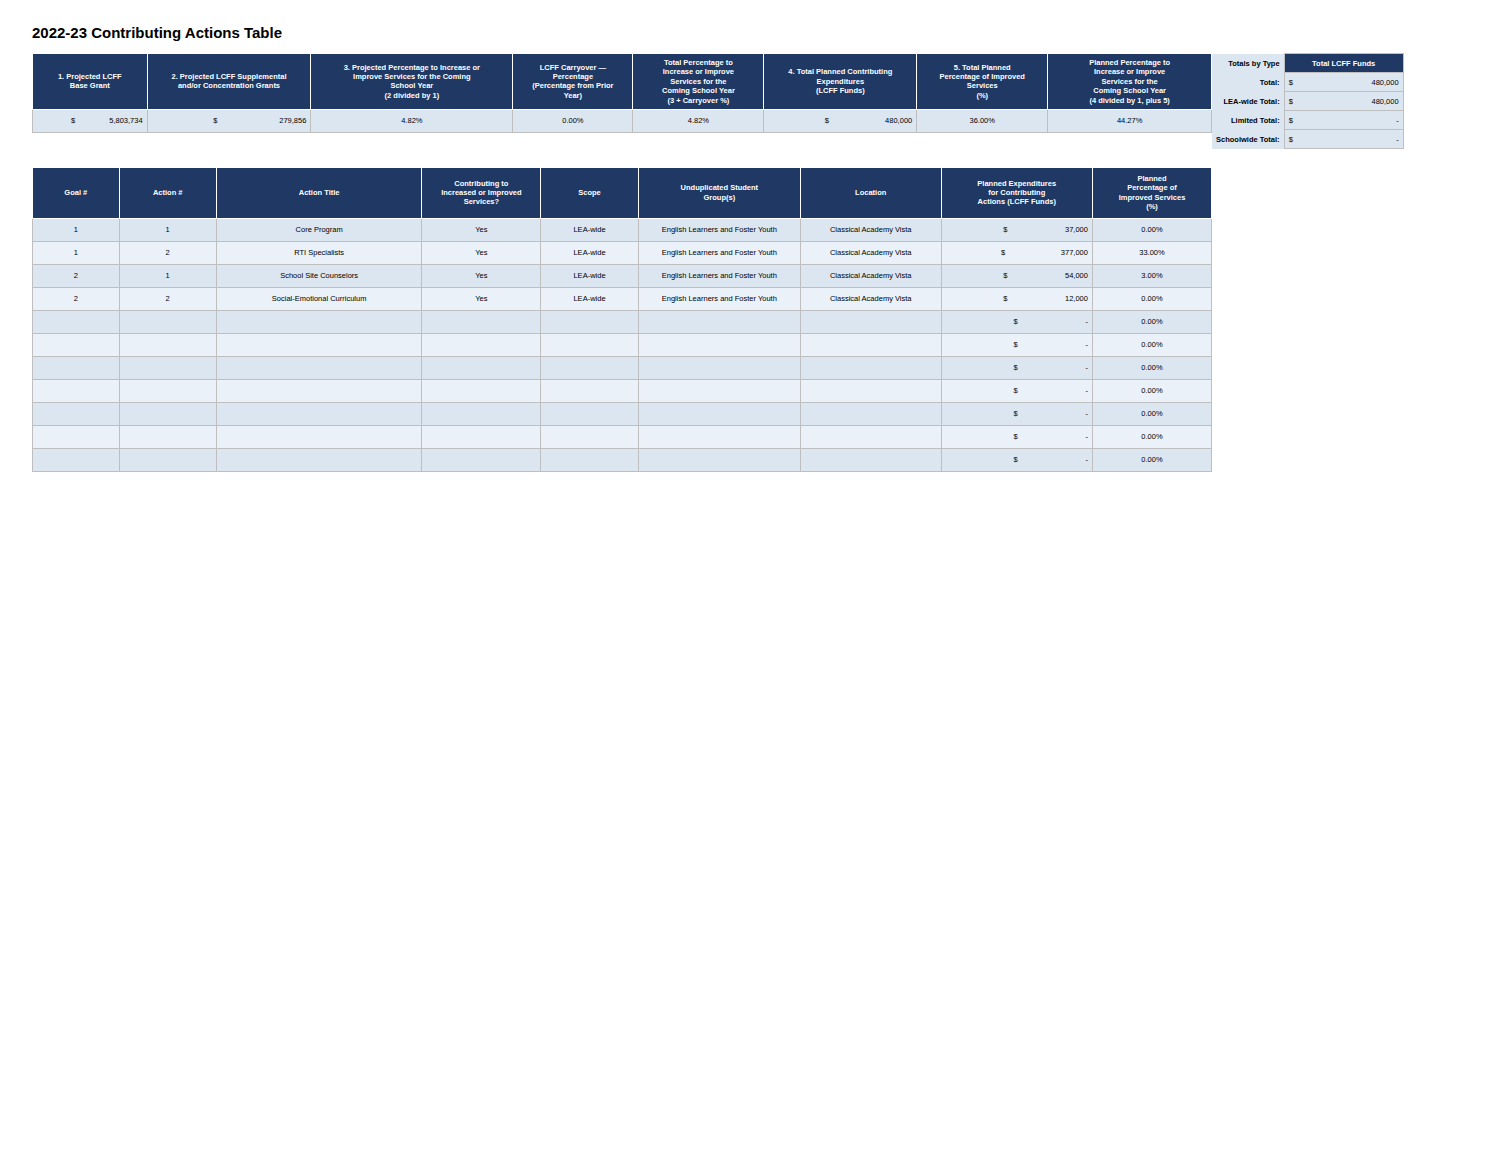2022-23 Contributing Actions Table
| 1. Projected LCFF Base Grant | 2. Projected LCFF Supplemental and/or Concentration Grants | 3. Projected Percentage to Increase or Improve Services for the Coming School Year (2 divided by 1) | LCFF Carryover — Percentage (Percentage from Prior Year) | Total Percentage to Increase or Improve Services for the Coming School Year (3 + Carryover %) | 4. Total Planned Contributing Expenditures (LCFF Funds) | 5. Total Planned Percentage of Improved Services (%) | Planned Percentage to Increase or Improve Services for the Coming School Year (4 divided by 1, plus 5) |
| --- | --- | --- | --- | --- | --- | --- | --- |
| $ 5,803,734 | $ 279,856 | 4.82% | 0.00% | 4.82% | $ 480,000 | 36.00% | 44.27% |
| Totals by Type | Total LCFF Funds |
| Total: | $ 480,000 |
| LEA-wide Total: | $ 480,000 |
| Limited Total: | $ - |
| Schoolwide Total: | $ - |
| Goal # | Action # | Action Title | Contributing to Increased or Improved Services? | Scope | Unduplicated Student Group(s) | Location | Planned Expenditures for Contributing Actions (LCFF Funds) | Planned Percentage of Improved Services (%) |
| --- | --- | --- | --- | --- | --- | --- | --- | --- |
| 1 | 1 | Core Program | Yes | LEA-wide | English Learners and Foster Youth | Classical Academy Vista | $ 37,000 | 0.00% |
| 1 | 2 | RTI Specialists | Yes | LEA-wide | English Learners and Foster Youth | Classical Academy Vista | $ 377,000 | 33.00% |
| 2 | 1 | School Site Counselors | Yes | LEA-wide | English Learners and Foster Youth | Classical Academy Vista | $ 54,000 | 3.00% |
| 2 | 2 | Social-Emotional Curriculum | Yes | LEA-wide | English Learners and Foster Youth | Classical Academy Vista | $ 12,000 | 0.00% |
| | | | | | | | $ - | 0.00% |
| | | | | | | | $ - | 0.00% |
| | | | | | | | $ - | 0.00% |
| | | | | | | | $ - | 0.00% |
| | | | | | | | $ - | 0.00% |
| | | | | | | | $ - | 0.00% |
| | | | | | | | $ - | 0.00% |